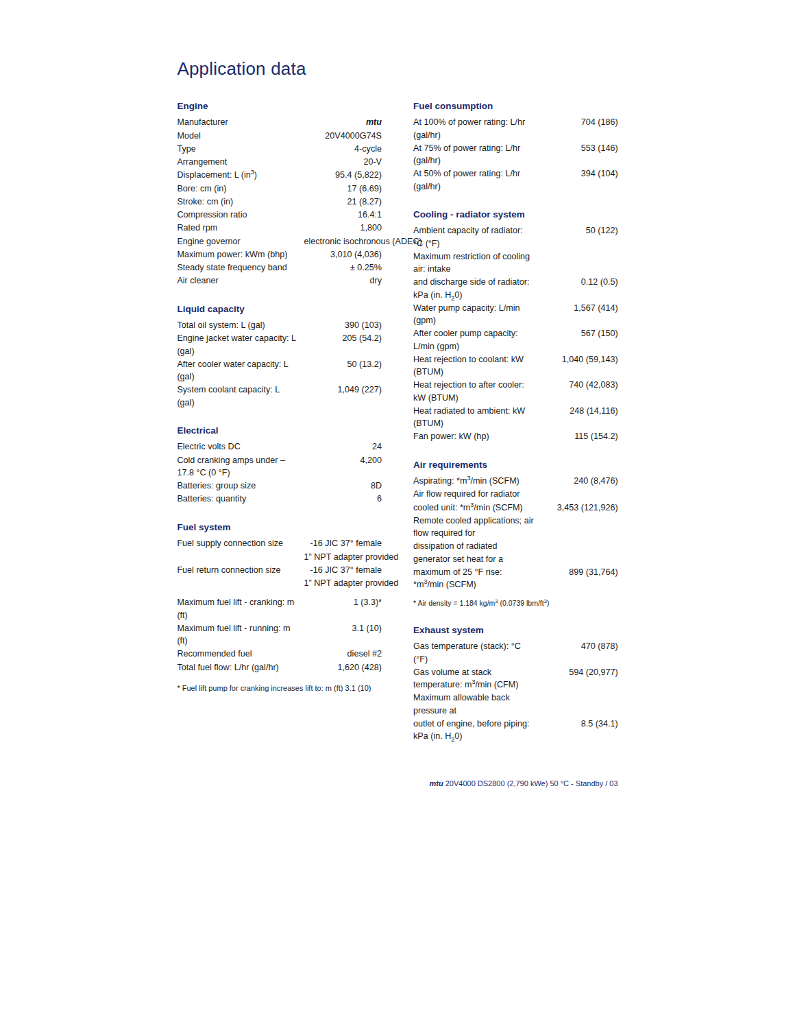Application data
Engine
| Manufacturer | mtu |
| Model | 20V4000G74S |
| Type | 4-cycle |
| Arrangement | 20-V |
| Displacement: L (in 3 ) | 95.4 (5,822) |
| Bore: cm (in) | 17 (6.69) |
| Stroke: cm (in) | 21 (8.27) |
| Compression ratio | 16.4:1 |
| Rated rpm | 1,800 |
| Engine governor | electronic isochronous (ADEC) |
| Maximum power: kWm (bhp) | 3,010 (4,036) |
| Steady state frequency band | ± 0.25% |
| Air cleaner | dry |
Liquid capacity
| Total oil system: L (gal) | 390 (103) |
| Engine jacket water capacity: L (gal) | 205 (54.2) |
| After cooler water capacity: L (gal) | 50 (13.2) |
| System coolant capacity: L (gal) | 1,049 (227) |
Electrical
| Electric volts DC | 24 |
| Cold cranking amps under –17.8 °C (0 °F) | 4,200 |
| Batteries: group size | 8D |
| Batteries: quantity | 6 |
Fuel system
| Fuel supply connection size | -16 JIC 37° female |
| | 1” NPT adapter provided |
| Fuel return connection size | -16 JIC 37° female |
| | 1” NPT adapter provided |
| Maximum fuel lift - cranking: m (ft) | 1 (3.3)* |
| Maximum fuel lift - running: m (ft) | 3.1 (10) |
| Recommended fuel | diesel #2 |
| Total fuel flow: L/hr (gal/hr) | 1,620 (428) |
* Fuel lift pump for cranking increases lift to: m (ft) 3.1 (10)
Fuel consumption
| At 100% of power rating: L/hr (gal/hr) | 704 (186) |
| At 75% of power rating: L/hr (gal/hr) | 553 (146) |
| At 50% of power rating: L/hr (gal/hr) | 394 (104) |
Cooling - radiator system
| Ambient capacity of radiator: °C (°F) | 50 (122) |
| Maximum restriction of cooling air: intake | |
| and discharge side of radiator: kPa (in. H 2 0) | 0.12 (0.5) |
| Water pump capacity: L/min (gpm) | 1,567 (414) |
| After cooler pump capacity: L/min (gpm) | 567 (150) |
| Heat rejection to coolant: kW (BTUM) | 1,040 (59,143) |
| Heat rejection to after cooler: kW (BTUM) | 740 (42,083) |
| Heat radiated to ambient: kW (BTUM) | 248 (14,116) |
| Fan power: kW (hp) | 115 (154.2) |
Air requirements
| Aspirating: *m 3 /min (SCFM) | 240 (8,476) |
| Air flow required for radiator | |
| cooled unit: *m 3 /min (SCFM) | 3,453 (121,926) |
| Remote cooled applications; air flow required for | |
| dissipation of radiated generator set heat for a | |
| maximum of 25 °F rise: *m 3 /min (SCFM) | 899 (31,764) |
* Air density = 1.184 kg/m3 (0.0739 lbm/ft3)
Exhaust system
| Gas temperature (stack): °C (°F) | 470 (878) |
| Gas volume at stack temperature: m 3 /min (CFM) | 594 (20,977) |
| Maximum allowable back pressure at | |
| outlet of engine, before piping: kPa (in. H 2 0) | 8.5 (34.1) |
mtu 20V4000 DS2800 (2,790 kWe) 50 °C - Standby / 03